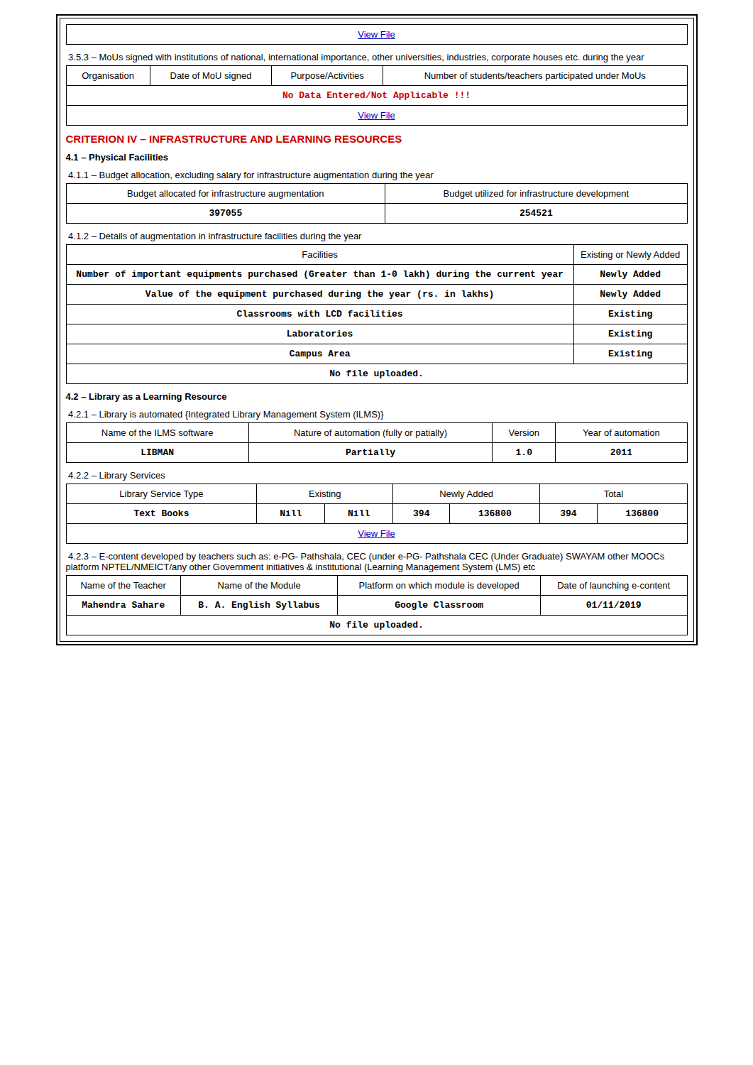| View File |
3.5.3 – MoUs signed with institutions of national, international importance, other universities, industries, corporate houses etc. during the year
| Organisation | Date of MoU signed | Purpose/Activities | Number of students/teachers participated under MoUs |
| --- | --- | --- | --- |
| No Data Entered/Not Applicable !!! |
| View File |
CRITERION IV – INFRASTRUCTURE AND LEARNING RESOURCES
4.1 – Physical Facilities
4.1.1 – Budget allocation, excluding salary for infrastructure augmentation during the year
| Budget allocated for infrastructure augmentation | Budget utilized for infrastructure development |
| --- | --- |
| 397055 | 254521 |
4.1.2 – Details of augmentation in infrastructure facilities during the year
| Facilities | Existing or Newly Added |
| --- | --- |
| Number of important equipments purchased (Greater than 1-0 lakh) during the current year | Newly Added |
| Value of the equipment purchased during the year (rs. in lakhs) | Newly Added |
| Classrooms with LCD facilities | Existing |
| Laboratories | Existing |
| Campus Area | Existing |
| No file uploaded. |
4.2 – Library as a Learning Resource
4.2.1 – Library is automated {Integrated Library Management System (ILMS)}
| Name of the ILMS software | Nature of automation (fully or patially) | Version | Year of automation |
| --- | --- | --- | --- |
| LIBMAN | Partially | 1.0 | 2011 |
4.2.2 – Library Services
| Library Service Type | Existing | Newly Added | Total |
| --- | --- | --- | --- |
| Text Books | Nill | Nill | 394 | 136800 | 394 | 136800 |
| View File |
4.2.3 – E-content developed by teachers such as: e-PG- Pathshala, CEC (under e-PG- Pathshala CEC (Under Graduate) SWAYAM other MOOCs platform NPTEL/NMEICT/any other Government initiatives & institutional (Learning Management System (LMS) etc
| Name of the Teacher | Name of the Module | Platform on which module is developed | Date of launching e-content |
| --- | --- | --- | --- |
| Mahendra Sahare | B. A. English Syllabus | Google Classroom | 01/11/2019 |
| No file uploaded. |